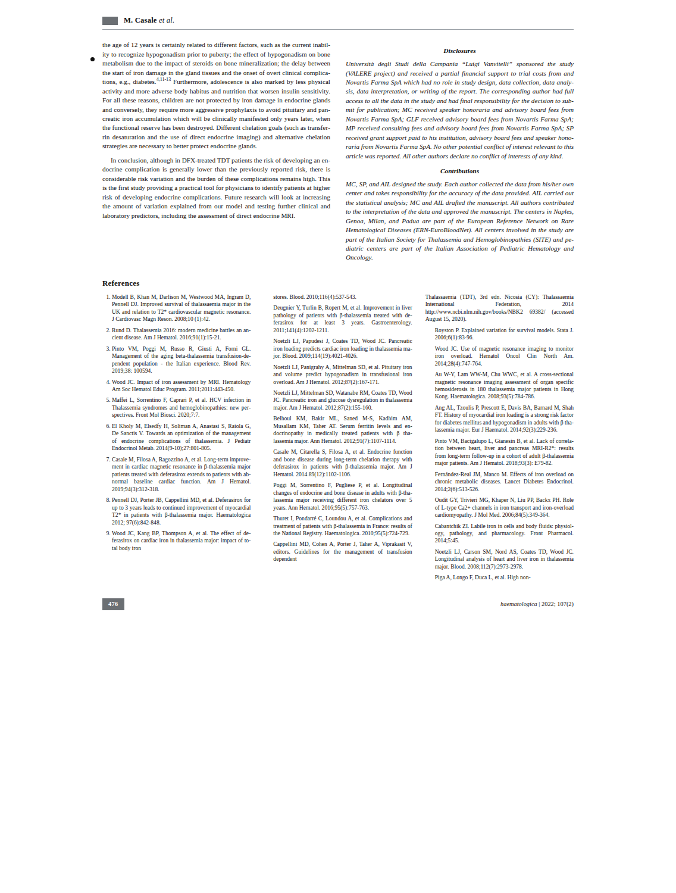M. Casale et al.
the age of 12 years is certainly related to different factors, such as the current inability to recognize hypogonadism prior to puberty; the effect of hypogonadism on bone metabolism due to the impact of steroids on bone mineralization; the delay between the start of iron damage in the gland tissues and the onset of overt clinical complications, e.g., diabetes.4,11-13 Furthermore, adolescence is also marked by less physical activity and more adverse body habitus and nutrition that worsen insulin sensitivity. For all these reasons, children are not protected by iron damage in endocrine glands and conversely, they require more aggressive prophylaxis to avoid pituitary and pancreatic iron accumulation which will be clinically manifested only years later, when the functional reserve has been destroyed. Different chelation goals (such as transferrin desaturation and the use of direct endocrine imaging) and alternative chelation strategies are necessary to better protect endocrine glands.
In conclusion, although in DFX-treated TDT patients the risk of developing an endocrine complication is generally lower than the previously reported risk, there is considerable risk variation and the burden of these complications remains high. This is the first study providing a practical tool for physicians to identify patients at higher risk of developing endocrine complications. Future research will look at increasing the amount of variation explained from our model and testing further clinical and laboratory predictors, including the assessment of direct endocrine MRI.
Disclosures
Università degli Studi della Campania “Luigi Vanvitelli” sponsored the study (VALERE project) and received a partial financial support to trial costs from and Novartis Farma SpA which had no role in study design, data collection, data analysis, data interpretation, or writing of the report. The corresponding author had full access to all the data in the study and had final responsibility for the decision to submit for publication; MC received speaker honoraria and advisory board fees from Novartis Farma SpA; GLF received advisory board fees from Novartis Farma SpA; MP received consulting fees and advisory board fees from Novartis Farma SpA; SP received grant support paid to his institution, advisory board fees and speaker honoraria from Novartis Farma SpA. No other potential conflict of interest relevant to this article was reported. All other authors declare no conflict of interests of any kind.
Contributions
MC, SP, and AIL designed the study. Each author collected the data from his/her own center and takes responsibility for the accuracy of the data provided. AIL carried out the statistical analysis; MC and AIL drafted the manuscript. All authors contributed to the interpretation of the data and approved the manuscript. The centers in Naples, Genoa, Milan, and Padua are part of the European Reference Network on Rare Hematological Diseases (ERN-EuroBloodNet). All centers involved in the study are part of the Italian Society for Thalassemia and Hemoglobinopathies (SITE) and pediatric centers are part of the Italian Association of Pediatric Hematology and Oncology.
References
Modell B, Khan M, Darlison M, Westwood MA, Ingram D, Pennell DJ. Improved survival of thalassaemia major in the UK and relation to T2* cardiovascular magnetic resonance. J Cardiovasc Magn Reson. 2008;10 (1):42.
Rund D. Thalassemia 2016: modern medicine battles an ancient disease. Am J Hematol. 2016;91(1):15-21.
Pinto VM, Poggi M, Russo R, Giusti A, Forni GL. Management of the aging beta-thalassemia transfusion-dependent population - the Italian experience. Blood Rev. 2019;38: 100594.
Wood JC. Impact of iron assessment by MRI. Hematology Am Soc Hematol Educ Program. 2011;2011:443-450.
Maffei L, Sorrentino F, Caprari P, et al. HCV infection in Thalassemia syndromes and hemoglobinopathies: new perspectives. Front Mol Biosci. 2020;7:7.
El Kholy M, Elsedfy H, Soliman A, Anastasi S, Raiola G, De Sanctis V. Towards an optimization of the management of endocrine complications of thalassemia. J Pediatr Endocrinol Metab. 2014(9-10);27:801-805.
Casale M, Filosa A, Ragozzino A, et al. Long-term improvement in cardiac magnetic resonance in β-thalassemia major patients treated with deferasirox extends to patients with abnormal baseline cardiac function. Am J Hematol. 2019;94(3):312-318.
Pennell DJ, Porter JB, Cappellini MD, et al. Deferasirox for up to 3 years leads to continued improvement of myocardial T2* in patients with β-thalassemia major. Haematologica 2012; 97(6):842-848.
Wood JC, Kang BP, Thompson A, et al. The effect of deferasirox on cardiac iron in thalassemia major: impact of total body iron
stores. Blood. 2010;116(4):537-543.
Deugnier Y, Turlin B, Ropert M, et al. Improvement in liver pathology of patients with β-thalassemia treated with deferasirox for at least 3 years. Gastroenterology. 2011;141(4):1202-1211.
Noetzli LJ, Papudesi J, Coates TD, Wood JC. Pancreatic iron loading predicts cardiac iron loading in thalassemia major. Blood. 2009;114(19):4021-4026.
Noetzli LJ, Panigrahy A, Mittelman SD, et al. Pituitary iron and volume predict hypogonadism in transfusional iron overload. Am J Hematol. 2012;87(2):167-171.
Noetzli LJ, Mittelman SD, Watanabe RM, Coates TD, Wood JC. Pancreatic iron and glucose dysregulation in thalassemia major. Am J Hematol. 2012;87(2):155-160.
Belhoul KM, Bakir ML, Saned M-S, Kadhim AM, Musallam KM, Taher AT. Serum ferritin levels and endocrinopathy in medically treated patients with β thalassemia major. Ann Hematol. 2012;91(7):1107-1114.
Casale M, Citarella S, Filosa A, et al. Endocrine function and bone disease during long-term chelation therapy with deferasirox in patients with β-thalassemia major. Am J Hematol. 2014 89(12):1102-1106.
Poggi M, Sorrentino F, Pugliese P, et al. Longitudinal changes of endocrine and bone disease in adults with β-thalassemia major receiving different iron chelators over 5 years. Ann Hematol. 2016;95(5):757-763.
Thuret I, Pondarré C, Loundou A, et al. Complications and treatment of patients with β-thalassemia in France: results of the National Registry. Haematologica. 2010;95(5):724-729.
Cappellini MD, Cohen A, Porter J, Taher A, Viprakasit V, editors. Guidelines for the management of transfusion dependent
Thalassaemia (TDT), 3rd edn. Nicosia (CY): Thalassaemia International Federation, 2014 http://www.ncbi.nlm.nih.gov/books/NBK2 69382/ (accessed August 15, 2020).
Royston P. Explained variation for survival models. Stata J. 2006;6(1):83-96.
Wood JC. Use of magnetic resonance imaging to monitor iron overload. Hematol Oncol Clin North Am. 2014;28(4):747-764.
Au W-Y, Lam WW-M, Chu WWC, et al. A cross-sectional magnetic resonance imaging assessment of organ specific hemosiderosis in 180 thalassemia major patients in Hong Kong. Haematologica. 2008;93(5):784-786.
Ang AL, Tzoulis P, Prescott E, Davis BA, Barnard M, Shah FT. History of myocardial iron loading is a strong risk factor for diabetes mellitus and hypogonadism in adults with β thalassemia major. Eur J Haematol. 2014;92(3):229-236.
Pinto VM, Bacigalupo L, Gianesin B, et al. Lack of correlation between heart, liver and pancreas MRI-R2*: results from long-term follow-up in a cohort of adult β-thalassemia major patients. Am J Hematol. 2018;93(3): E79-82.
Fernández-Real JM, Manco M. Effects of iron overload on chronic metabolic diseases. Lancet Diabetes Endocrinol. 2014;2(6):513-526.
Oudit GY, Trivieri MG, Khaper N, Liu PP, Backx PH. Role of L-type Ca2+ channels in iron transport and iron-overload cardiomyopathy. J Mol Med. 2006;84(5):349-364.
Cabantchik ZI. Labile iron in cells and body fluids: physiology, pathology, and pharmacology. Front Pharmacol. 2014;5:45.
Noetzli LJ, Carson SM, Nord AS, Coates TD, Wood JC. Longitudinal analysis of heart and liver iron in thalassemia major. Blood. 2008;112(7):2973-2978.
Piga A, Longo F, Duca L, et al. High non-
476
haematologica | 2022; 107(2)